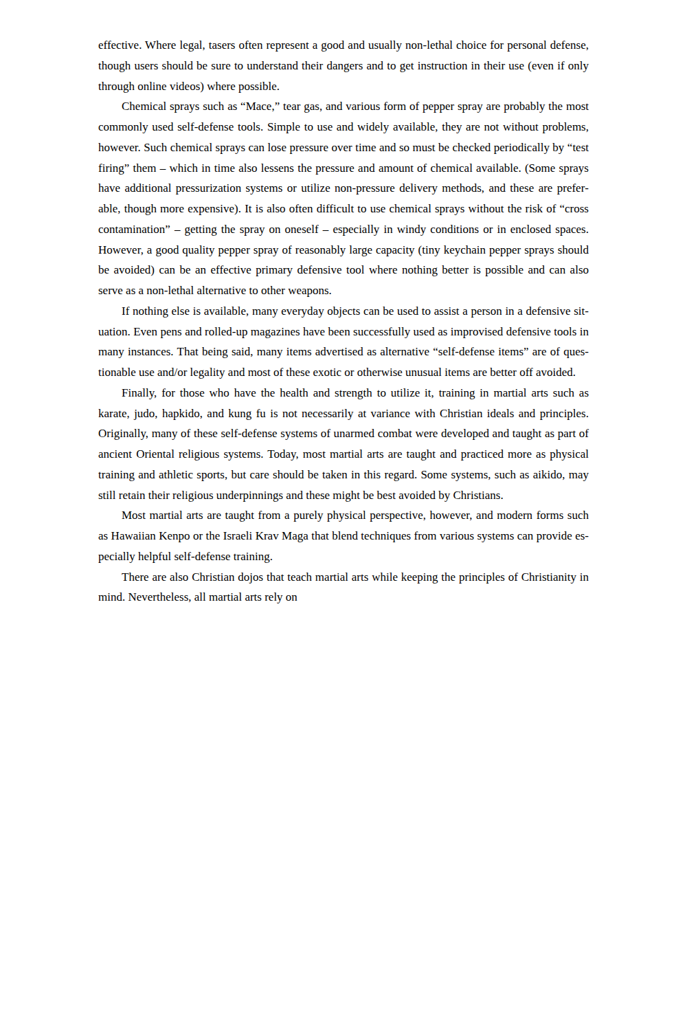effective. Where legal, tasers often represent a good and usually non-lethal choice for personal defense, though users should be sure to understand their dangers and to get instruction in their use (even if only through online videos) where possible.
Chemical sprays such as “Mace,” tear gas, and various form of pepper spray are probably the most commonly used self-defense tools. Simple to use and widely available, they are not without problems, however. Such chemical sprays can lose pressure over time and so must be checked periodically by “test firing” them – which in time also lessens the pressure and amount of chemical available. (Some sprays have additional pressurization systems or utilize non-pressure delivery methods, and these are preferable, though more expensive). It is also often difficult to use chemical sprays without the risk of “cross contamination” – getting the spray on oneself – especially in windy conditions or in enclosed spaces. However, a good quality pepper spray of reasonably large capacity (tiny keychain pepper sprays should be avoided) can be an effective primary defensive tool where nothing better is possible and can also serve as a non-lethal alternative to other weapons.
If nothing else is available, many everyday objects can be used to assist a person in a defensive situation. Even pens and rolled-up magazines have been successfully used as improvised defensive tools in many instances. That being said, many items advertised as alternative “self-defense items” are of questionable use and/or legality and most of these exotic or otherwise unusual items are better off avoided.
Finally, for those who have the health and strength to utilize it, training in martial arts such as karate, judo, hapkido, and kung fu is not necessarily at variance with Christian ideals and principles. Originally, many of these self-defense systems of unarmed combat were developed and taught as part of ancient Oriental religious systems. Today, most martial arts are taught and practiced more as physical training and athletic sports, but care should be taken in this regard. Some systems, such as aikido, may still retain their religious underpinnings and these might be best avoided by Christians.
Most martial arts are taught from a purely physical perspective, however, and modern forms such as Hawaiian Kenpo or the Israeli Krav Maga that blend techniques from various systems can provide especially helpful self-defense training.
There are also Christian dojos that teach martial arts while keeping the principles of Christianity in mind. Nevertheless, all martial arts rely on